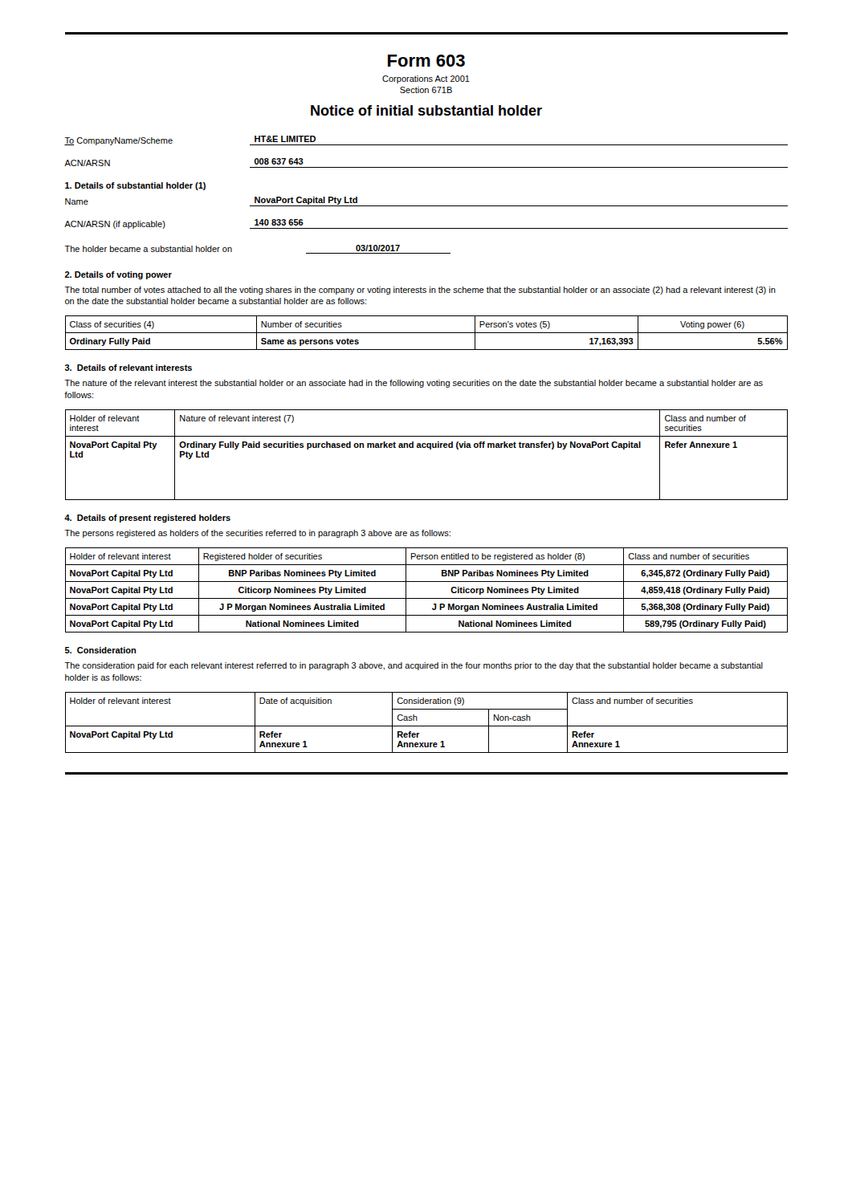Form 603
Corporations Act 2001
Section 671B
Notice of initial substantial holder
To CompanyName/Scheme
HT&E LIMITED
ACN/ARSN
008 637 643
1. Details of substantial holder (1)
Name
NovaPort Capital Pty Ltd
ACN/ARSN (if applicable)
140 833 656
The holder became a substantial holder on
03/10/2017
2. Details of voting power
The total number of votes attached to all the voting shares in the company or voting interests in the scheme that the substantial holder or an associate (2) had a relevant interest (3) in on the date the substantial holder became a substantial holder are as follows:
| Class of securities (4) | Number of securities | Person's votes (5) | Voting power (6) |
| --- | --- | --- | --- |
| Ordinary Fully Paid | Same as persons votes | 17,163,393 | 5.56% |
3. Details of relevant interests
The nature of the relevant interest the substantial holder or an associate had in the following voting securities on the date the substantial holder became a substantial holder are as follows:
| Holder of relevant interest | Nature of relevant interest (7) | Class and number of securities |
| --- | --- | --- |
| NovaPort Capital Pty Ltd | Ordinary Fully Paid securities purchased on market and acquired (via off market transfer) by NovaPort Capital Pty Ltd | Refer Annexure 1 |
4. Details of present registered holders
The persons registered as holders of the securities referred to in paragraph 3 above are as follows:
| Holder of relevant interest | Registered holder of securities | Person entitled to be registered as holder (8) | Class and number of securities |
| --- | --- | --- | --- |
| NovaPort Capital Pty Ltd | BNP Paribas Nominees Pty Limited | BNP Paribas Nominees Pty Limited | 6,345,872 (Ordinary Fully Paid) |
| NovaPort Capital Pty Ltd | Citicorp Nominees Pty Limited | Citicorp Nominees Pty Limited | 4,859,418 (Ordinary Fully Paid) |
| NovaPort Capital Pty Ltd | J P Morgan Nominees Australia Limited | J P Morgan Nominees Australia Limited | 5,368,308 (Ordinary Fully Paid) |
| NovaPort Capital Pty Ltd | National Nominees Limited | National Nominees Limited | 589,795 (Ordinary Fully Paid) |
5. Consideration
The consideration paid for each relevant interest referred to in paragraph 3 above, and acquired in the four months prior to the day that the substantial holder became a substantial holder is as follows:
| Holder of relevant interest | Date of acquisition | Consideration (9) | Class and number of securities |
| --- | --- | --- | --- |
| Cash | Non-cash |
| NovaPort Capital Pty Ltd | Refer Annexure 1 | Refer Annexure 1 | | Refer Annexure 1 |